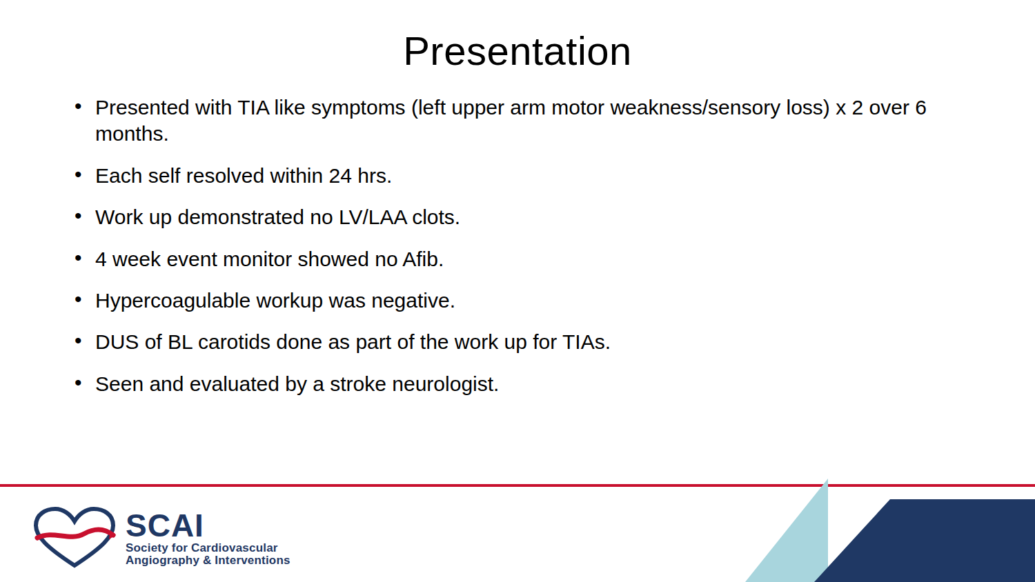Presentation
Presented with TIA like symptoms (left upper arm motor weakness/sensory loss) x 2 over 6 months.
Each self resolved within 24 hrs.
Work up demonstrated no LV/LAA clots.
4 week event monitor showed no Afib.
Hypercoagulable workup was negative.
DUS of BL carotids done as part of the work up for TIAs.
Seen and evaluated by a stroke neurologist.
SCAI
Society for Cardiovascular
Angiography & Interventions